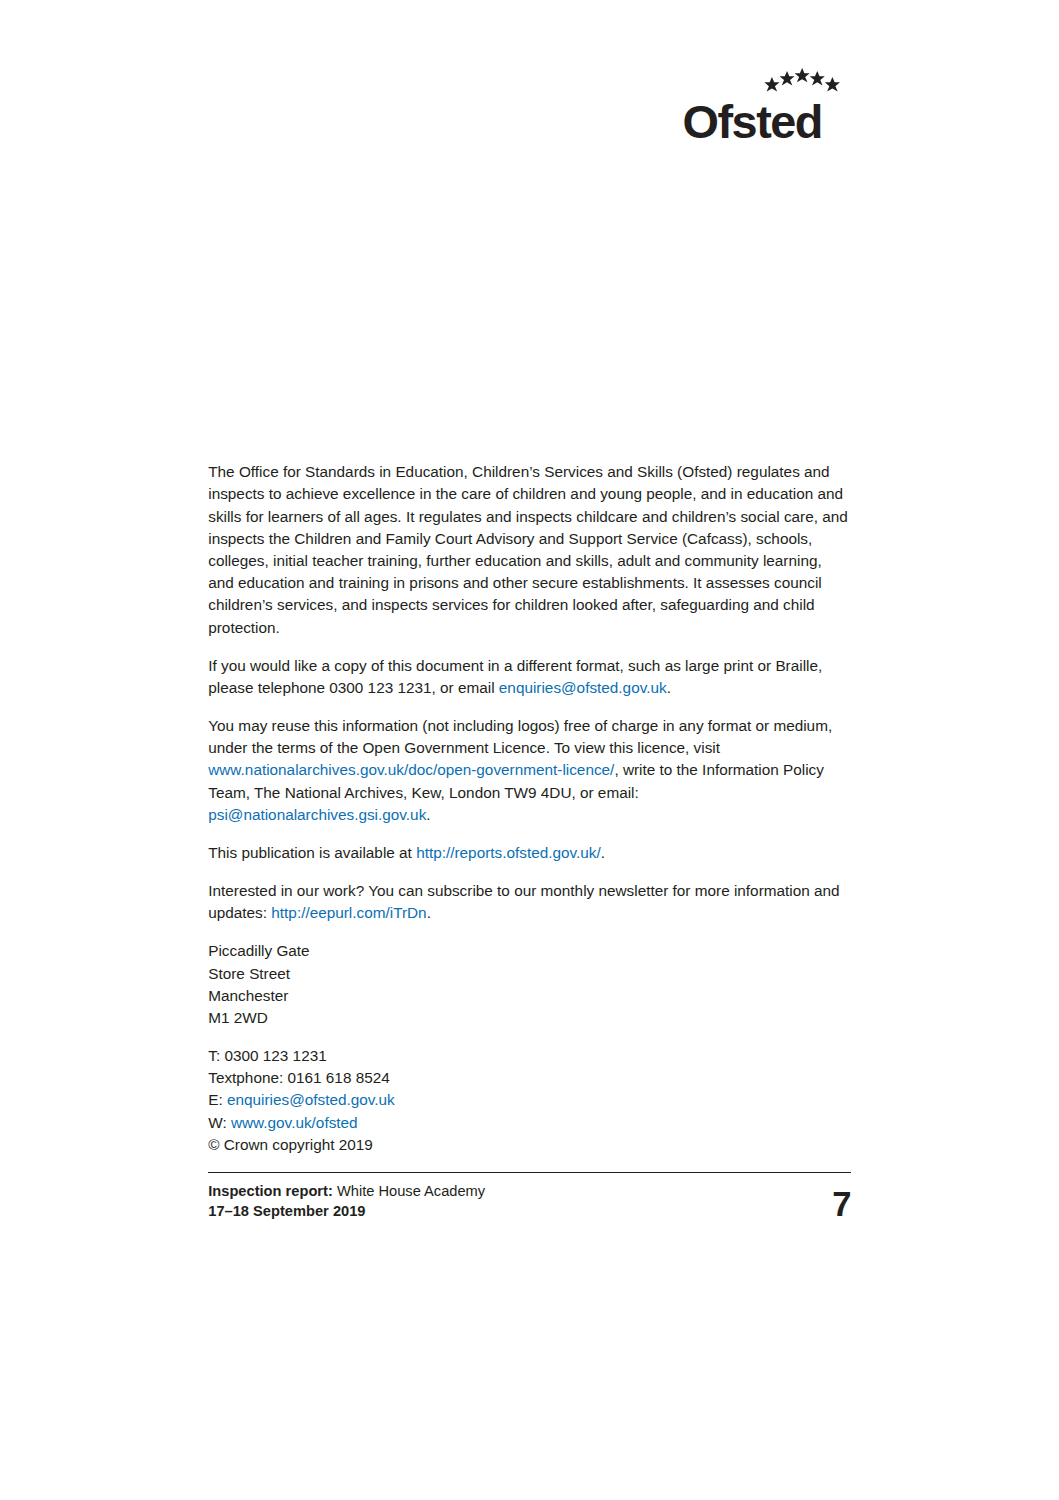Ofsted
The Office for Standards in Education, Children’s Services and Skills (Ofsted) regulates and inspects to achieve excellence in the care of children and young people, and in education and skills for learners of all ages. It regulates and inspects childcare and children’s social care, and inspects the Children and Family Court Advisory and Support Service (Cafcass), schools, colleges, initial teacher training, further education and skills, adult and community learning, and education and training in prisons and other secure establishments. It assesses council children’s services, and inspects services for children looked after, safeguarding and child protection.
If you would like a copy of this document in a different format, such as large print or Braille, please telephone 0300 123 1231, or email enquiries@ofsted.gov.uk.
You may reuse this information (not including logos) free of charge in any format or medium, under the terms of the Open Government Licence. To view this licence, visit www.nationalarchives.gov.uk/doc/open-government-licence/, write to the Information Policy Team, The National Archives, Kew, London TW9 4DU, or email: psi@nationalarchives.gsi.gov.uk.
This publication is available at http://reports.ofsted.gov.uk/.
Interested in our work? You can subscribe to our monthly newsletter for more information and updates: http://eepurl.com/iTrDn.
Piccadilly Gate
Store Street
Manchester
M1 2WD
T: 0300 123 1231
Textphone: 0161 618 8524
E: enquiries@ofsted.gov.uk
W: www.gov.uk/ofsted
© Crown copyright 2019
Inspection report: White House Academy
17–18 September 2019
7